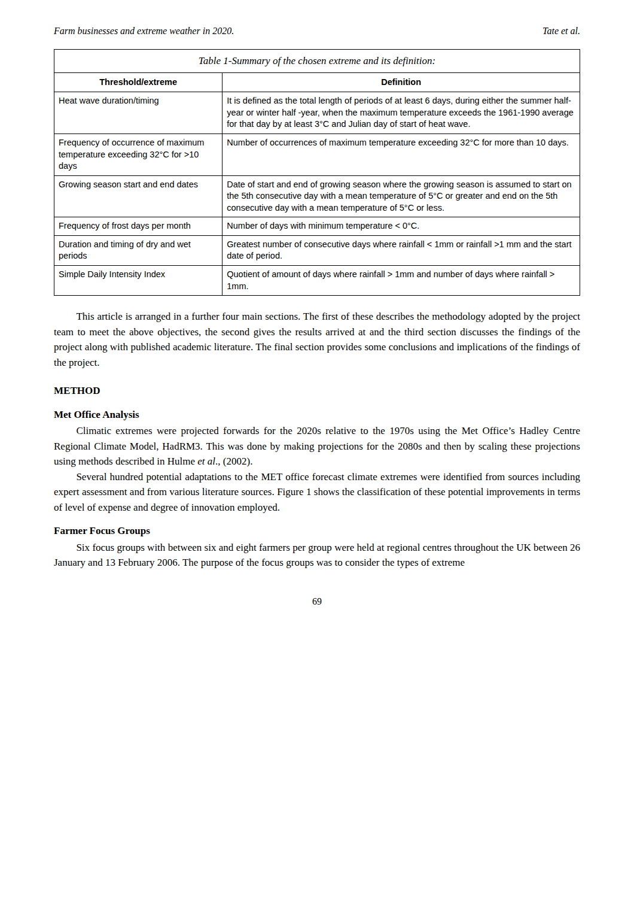Farm businesses and extreme weather in 2020. Tate et al.
Table 1-Summary of the chosen extreme and its definition:
| Threshold/extreme | Definition |
| --- | --- |
| Heat wave duration/timing | It is defined as the total length of periods of at least 6 days, during either the summer half-year or winter half -year, when the maximum temperature exceeds the 1961-1990 average for that day by at least 3°C and Julian day of start of heat wave. |
| Frequency of occurrence of maximum temperature exceeding 32°C for >10 days | Number of occurrences of maximum temperature exceeding 32°C for more than 10 days. |
| Growing season start and end dates | Date of start and end of growing season where the growing season is assumed to start on the 5th consecutive day with a mean temperature of 5°C or greater and end on the 5th consecutive day with a mean temperature of 5°C or less. |
| Frequency of frost days per month | Number of days with minimum temperature < 0°C. |
| Duration and timing of dry and wet periods | Greatest number of consecutive days where rainfall < 1mm or rainfall >1 mm and the start date of period. |
| Simple Daily Intensity Index | Quotient of amount of days where rainfall > 1mm and number of days where rainfall > 1mm. |
This article is arranged in a further four main sections. The first of these describes the methodology adopted by the project team to meet the above objectives, the second gives the results arrived at and the third section discusses the findings of the project along with published academic literature. The final section provides some conclusions and implications of the findings of the project.
METHOD
Met Office Analysis
Climatic extremes were projected forwards for the 2020s relative to the 1970s using the Met Office’s Hadley Centre Regional Climate Model, HadRM3. This was done by making projections for the 2080s and then by scaling these projections using methods described in Hulme et al., (2002).
Several hundred potential adaptations to the MET office forecast climate extremes were identified from sources including expert assessment and from various literature sources. Figure 1 shows the classification of these potential improvements in terms of level of expense and degree of innovation employed.
Farmer Focus Groups
Six focus groups with between six and eight farmers per group were held at regional centres throughout the UK between 26 January and 13 February 2006. The purpose of the focus groups was to consider the types of extreme
69